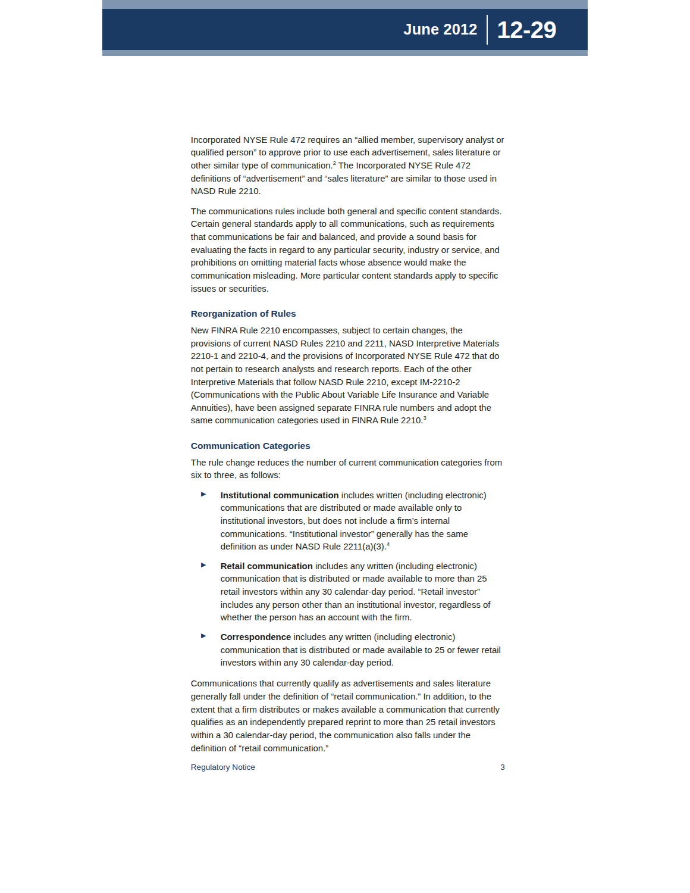June 2012 12-29
Incorporated NYSE Rule 472 requires an “allied member, supervisory analyst or qualified person” to approve prior to use each advertisement, sales literature or other similar type of communication.2 The Incorporated NYSE Rule 472 definitions of “advertisement” and “sales literature” are similar to those used in NASD Rule 2210.
The communications rules include both general and specific content standards. Certain general standards apply to all communications, such as requirements that communications be fair and balanced, and provide a sound basis for evaluating the facts in regard to any particular security, industry or service, and prohibitions on omitting material facts whose absence would make the communication misleading. More particular content standards apply to specific issues or securities.
Reorganization of Rules
New FINRA Rule 2210 encompasses, subject to certain changes, the provisions of current NASD Rules 2210 and 2211, NASD Interpretive Materials 2210-1 and 2210-4, and the provisions of Incorporated NYSE Rule 472 that do not pertain to research analysts and research reports. Each of the other Interpretive Materials that follow NASD Rule 2210, except IM-2210-2 (Communications with the Public About Variable Life Insurance and Variable Annuities), have been assigned separate FINRA rule numbers and adopt the same communication categories used in FINRA Rule 2210.3
Communication Categories
The rule change reduces the number of current communication categories from six to three, as follows:
Institutional communication includes written (including electronic) communications that are distributed or made available only to institutional investors, but does not include a firm’s internal communications. “Institutional investor” generally has the same definition as under NASD Rule 2211(a)(3).4
Retail communication includes any written (including electronic) communication that is distributed or made available to more than 25 retail investors within any 30 calendar-day period. “Retail investor” includes any person other than an institutional investor, regardless of whether the person has an account with the firm.
Correspondence includes any written (including electronic) communication that is distributed or made available to 25 or fewer retail investors within any 30 calendar-day period.
Communications that currently qualify as advertisements and sales literature generally fall under the definition of “retail communication.” In addition, to the extent that a firm distributes or makes available a communication that currently qualifies as an independently prepared reprint to more than 25 retail investors within a 30 calendar-day period, the communication also falls under the definition of “retail communication.”
Regulatory Notice 3